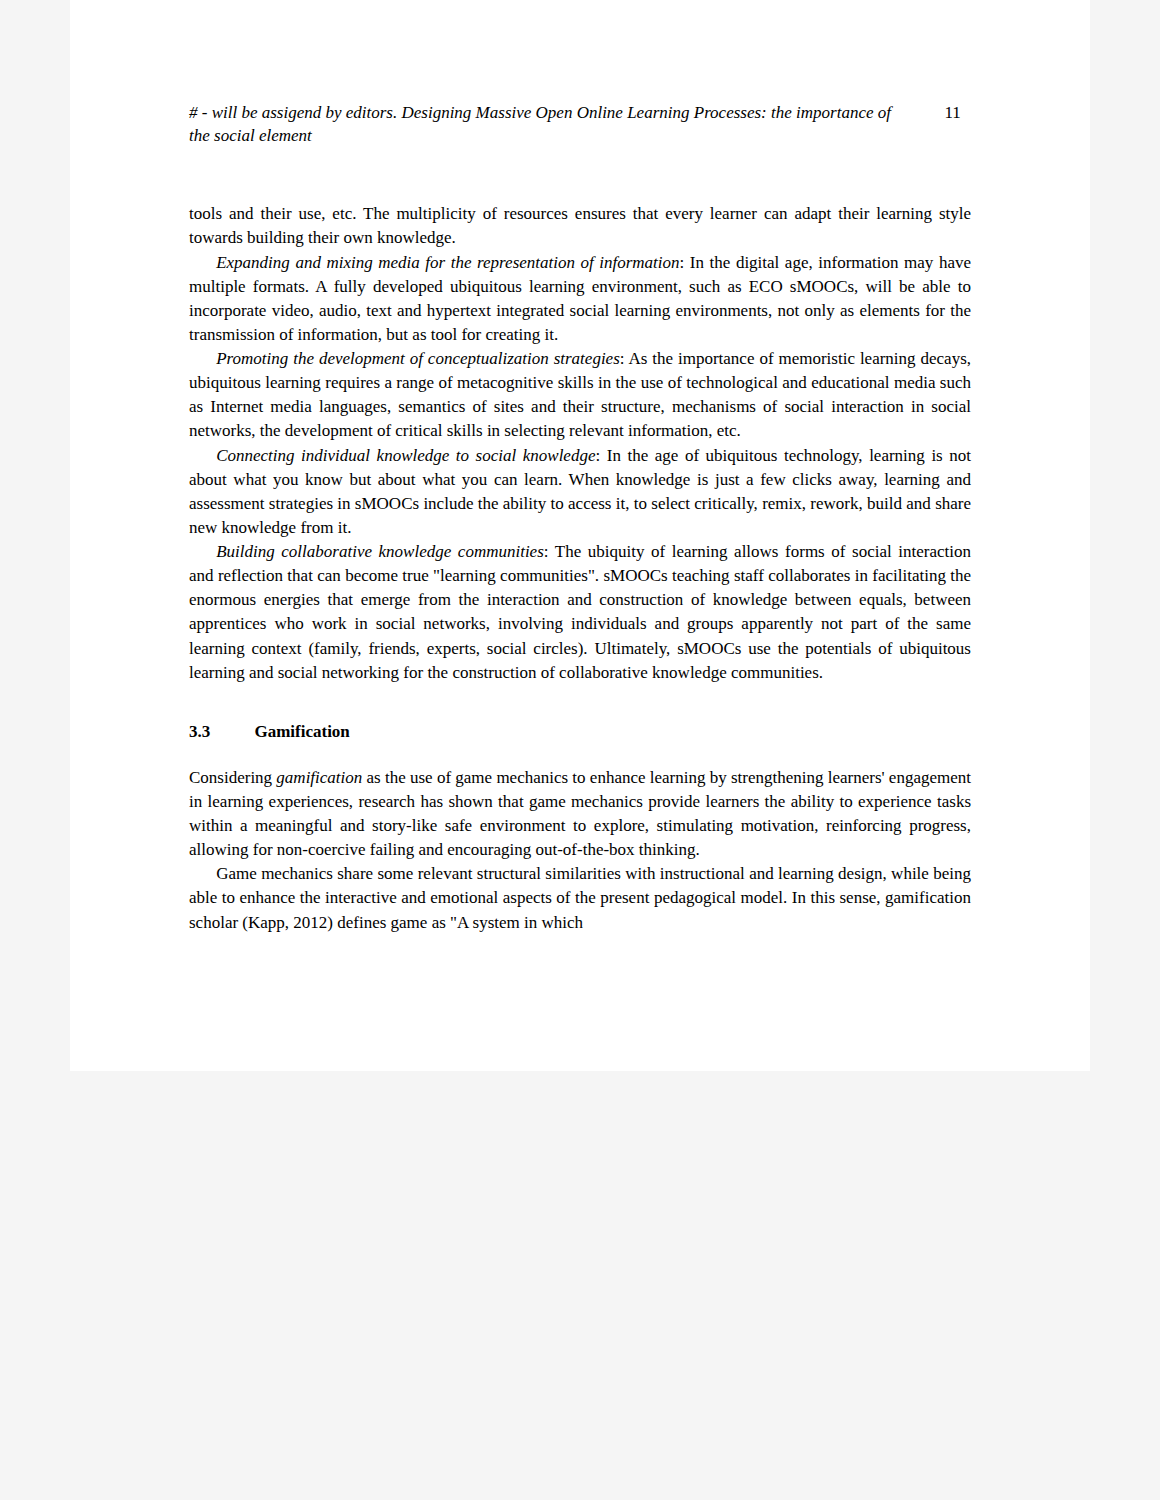# - will be assigend by editors. Designing Massive Open Online Learning Processes: the importance of the social element
11
tools and their use, etc. The multiplicity of resources ensures that every learner can adapt their learning style towards building their own knowledge.
Expanding and mixing media for the representation of information: In the digital age, information may have multiple formats. A fully developed ubiquitous learning environment, such as ECO sMOOCs, will be able to incorporate video, audio, text and hypertext integrated social learning environments, not only as elements for the transmission of information, but as tool for creating it.
Promoting the development of conceptualization strategies: As the importance of memoristic learning decays, ubiquitous learning requires a range of metacognitive skills in the use of technological and educational media such as Internet media languages, semantics of sites and their structure, mechanisms of social interaction in social networks, the development of critical skills in selecting relevant information, etc.
Connecting individual knowledge to social knowledge: In the age of ubiquitous technology, learning is not about what you know but about what you can learn. When knowledge is just a few clicks away, learning and assessment strategies in sMOOCs include the ability to access it, to select critically, remix, rework, build and share new knowledge from it.
Building collaborative knowledge communities: The ubiquity of learning allows forms of social interaction and reflection that can become true "learning communities". sMOOCs teaching staff collaborates in facilitating the enormous energies that emerge from the interaction and construction of knowledge between equals, between apprentices who work in social networks, involving individuals and groups apparently not part of the same learning context (family, friends, experts, social circles). Ultimately, sMOOCs use the potentials of ubiquitous learning and social networking for the construction of collaborative knowledge communities.
3.3 Gamification
Considering gamification as the use of game mechanics to enhance learning by strengthening learners' engagement in learning experiences, research has shown that game mechanics provide learners the ability to experience tasks within a meaningful and story-like safe environment to explore, stimulating motivation, reinforcing progress, allowing for non-coercive failing and encouraging out-of-the-box thinking.
Game mechanics share some relevant structural similarities with instructional and learning design, while being able to enhance the interactive and emotional aspects of the present pedagogical model. In this sense, gamification scholar (Kapp, 2012) defines game as "A system in which